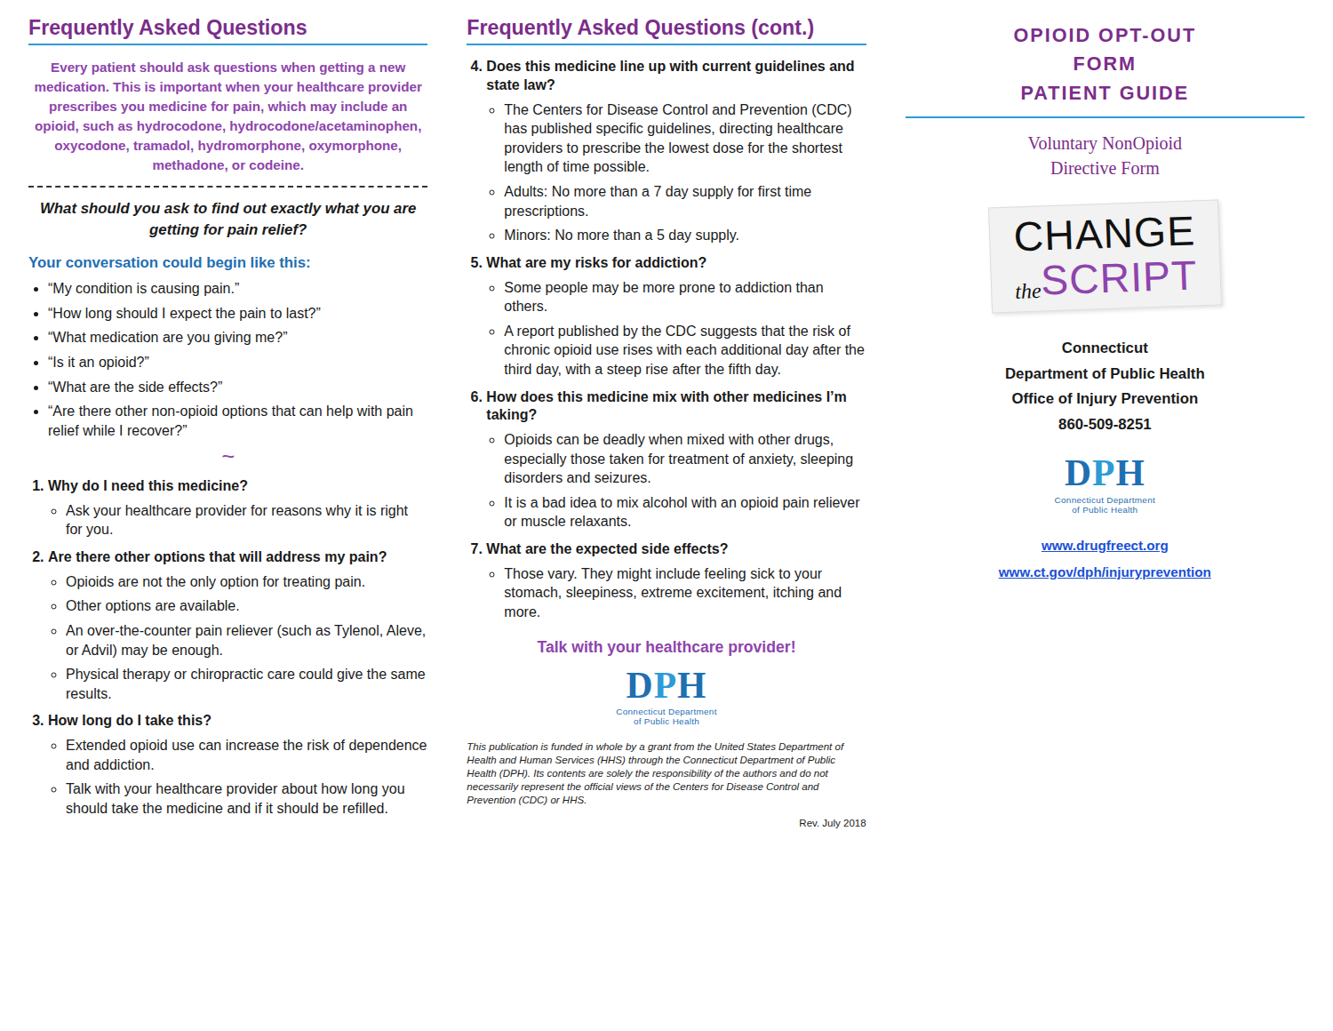Frequently Asked Questions
Every patient should ask questions when getting a new medication. This is important when your healthcare provider prescribes you medicine for pain, which may include an opioid, such as hydrocodone, hydrocodone/acetaminophen, oxycodone, tramadol, hydromorphone, oxymorphone, methadone, or codeine.
What should you ask to find out exactly what you are getting for pain relief?
Your conversation could begin like this:
“My condition is causing pain.”
“How long should I expect the pain to last?”
“What medication are you giving me?”
“Is it an opioid?”
“What are the side effects?”
“Are there other non-opioid options that can help with pain relief while I recover?”
~
Why do I need this medicine?
Ask your healthcare provider for reasons why it is right for you.
Are there other options that will address my pain?
Opioids are not the only option for treating pain.
Other options are available.
An over-the-counter pain reliever (such as Tylenol, Aleve, or Advil) may be enough.
Physical therapy or chiropractic care could give the same results.
How long do I take this?
Extended opioid use can increase the risk of dependence and addiction.
Talk with your healthcare provider about how long you should take the medicine and if it should be refilled.
Frequently Asked Questions (cont.)
Does this medicine line up with current guidelines and state law?
The Centers for Disease Control and Prevention (CDC) has published specific guidelines, directing healthcare providers to prescribe the lowest dose for the shortest length of time possible.
Adults: No more than a 7 day supply for first time prescriptions.
Minors: No more than a 5 day supply.
What are my risks for addiction?
Some people may be more prone to addiction than others.
A report published by the CDC suggests that the risk of chronic opioid use rises with each additional day after the third day, with a steep rise after the fifth day.
How does this medicine mix with other medicines I’m taking?
Opioids can be deadly when mixed with other drugs, especially those taken for treatment of anxiety, sleeping disorders and seizures.
It is a bad idea to mix alcohol with an opioid pain reliever or muscle relaxants.
What are the expected side effects?
Those vary. They might include feeling sick to your stomach, sleepiness, extreme excitement, itching and more.
Talk with your healthcare provider!
DPH
Connecticut Department
of Public Health
This publication is funded in whole by a grant from the United States Department of Health and Human Services (HHS) through the Connecticut Department of Public Health (DPH). Its contents are solely the responsibility of the authors and do not necessarily represent the official views of the Centers for Disease Control and Prevention (CDC) or HHS.
Rev. July 2018
OPIOID OPT-OUT
FORM
PATIENT GUIDE
Voluntary NonOpioid
Directive Form
CHANGE
the SCRIPT
Connecticut
Department of Public Health
Office of Injury Prevention
860-509-8251
DPH
Connecticut Department
of Public Health
www.drugfreect.org
www.ct.gov/dph/injuryprevention